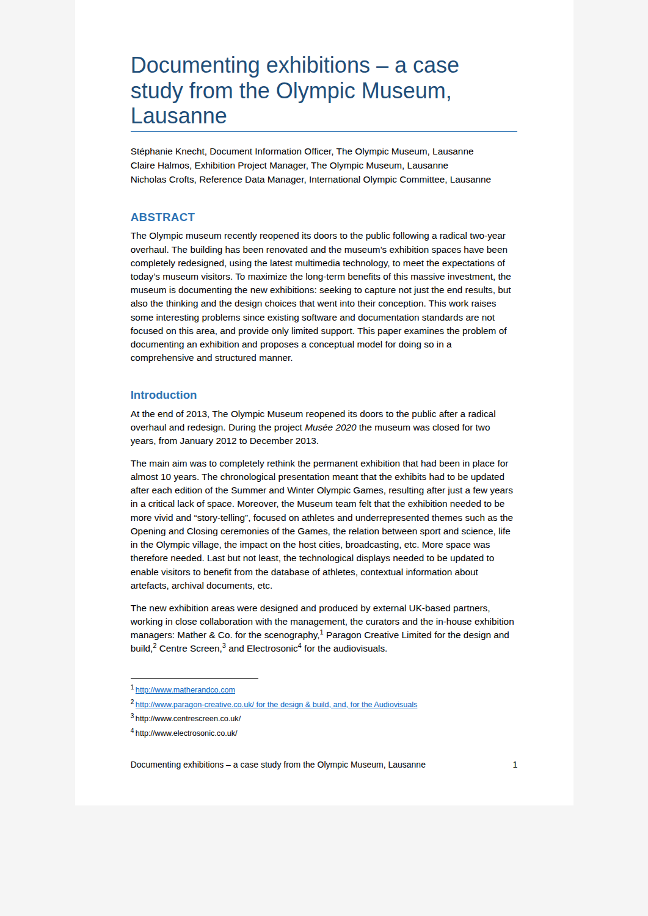Documenting exhibitions – a case study from the Olympic Museum, Lausanne
Stéphanie Knecht, Document Information Officer, The Olympic Museum, Lausanne
Claire Halmos, Exhibition Project Manager, The Olympic Museum, Lausanne
Nicholas Crofts, Reference Data Manager, International Olympic Committee, Lausanne
Abstract
The Olympic museum recently reopened its doors to the public following a radical two-year overhaul. The building has been renovated and the museum’s exhibition spaces have been completely redesigned, using the latest multimedia technology, to meet the expectations of today’s museum visitors. To maximize the long-term benefits of this massive investment, the museum is documenting the new exhibitions: seeking to capture not just the end results, but also the thinking and the design choices that went into their conception. This work raises some interesting problems since existing software and documentation standards are not focused on this area, and provide only limited support. This paper examines the problem of documenting an exhibition and proposes a conceptual model for doing so in a comprehensive and structured manner.
Introduction
At the end of 2013, The Olympic Museum reopened its doors to the public after a radical overhaul and redesign. During the project Musée 2020 the museum was closed for two years, from January 2012 to December 2013.
The main aim was to completely rethink the permanent exhibition that had been in place for almost 10 years. The chronological presentation meant that the exhibits had to be updated after each edition of the Summer and Winter Olympic Games, resulting after just a few years in a critical lack of space. Moreover, the Museum team felt that the exhibition needed to be more vivid and “story-telling”, focused on athletes and underrepresented themes such as the Opening and Closing ceremonies of the Games, the relation between sport and science, life in the Olympic village, the impact on the host cities, broadcasting, etc. More space was therefore needed. Last but not least, the technological displays needed to be updated to enable visitors to benefit from the database of athletes, contextual information about artefacts, archival documents, etc.
The new exhibition areas were designed and produced by external UK-based partners, working in close collaboration with the management, the curators and the in-house exhibition managers: Mather & Co. for the scenography,1 Paragon Creative Limited for the design and build,2 Centre Screen,3 and Electrosonic4 for the audiovisuals.
1 http://www.matherandco.com
2 http://www.paragon-creative.co.uk/ for the design & build, and, for the Audiovisuals
3http://www.centrescreen.co.uk/
4http://www.electrosonic.co.uk/
Documenting exhibitions – a case study from the Olympic Museum, Lausanne 1